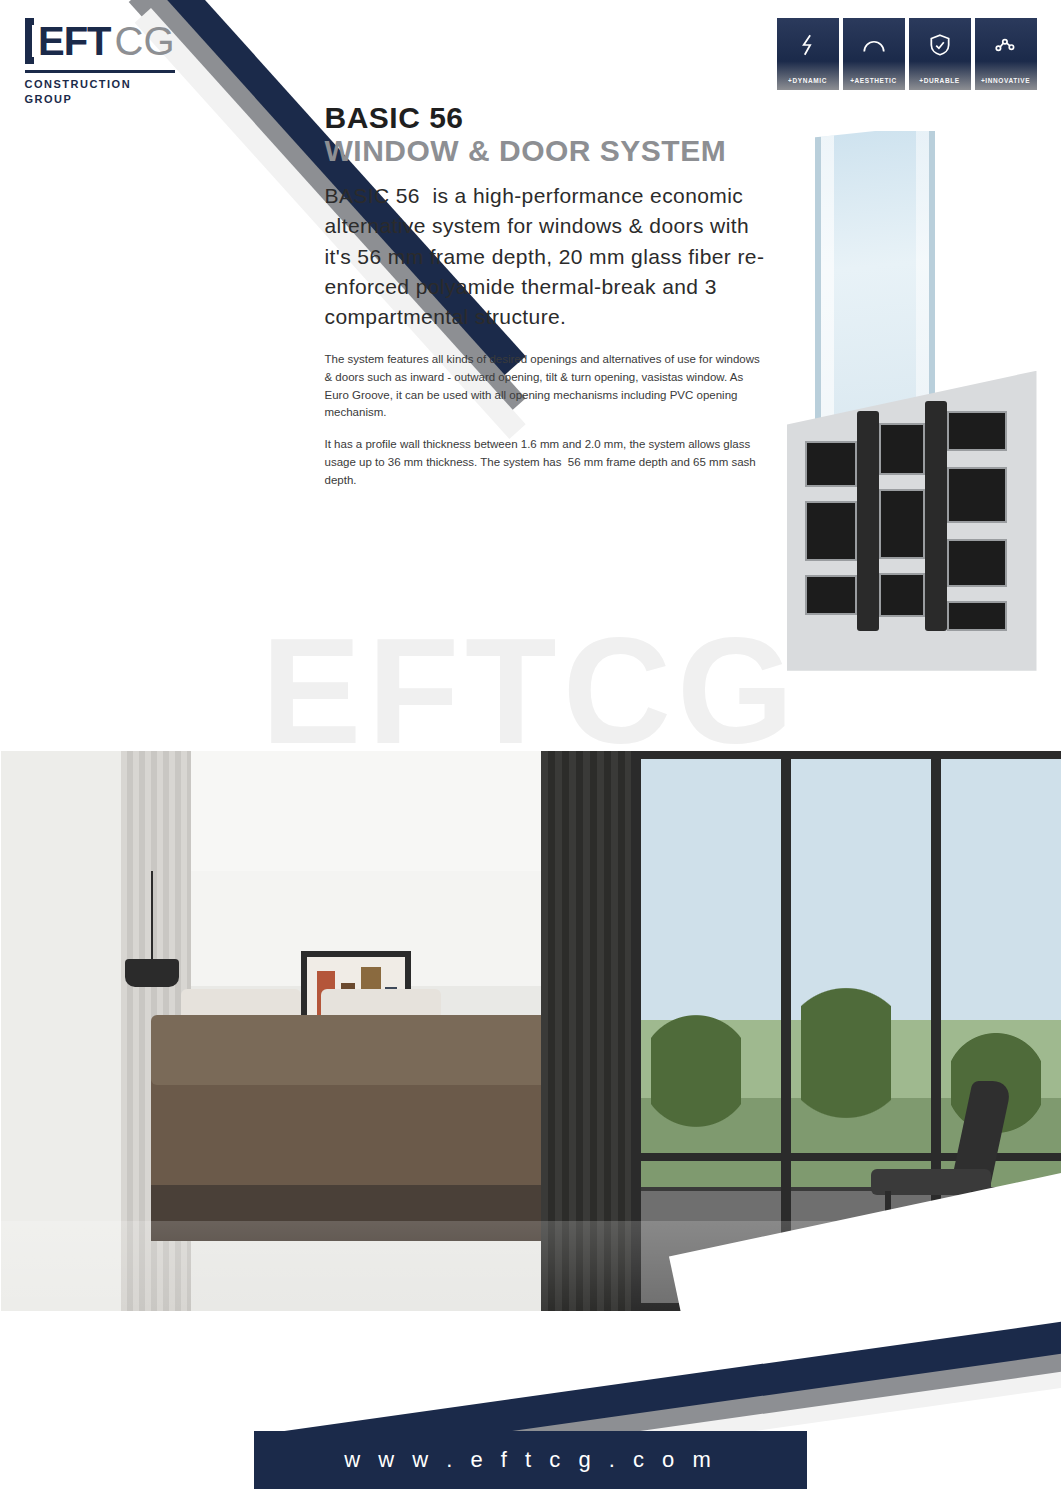EFT CG
CONSTRUCTION
GROUP
+DYNAMIC
+AESTHETIC
+DURABLE
+INNOVATIVE
BASIC 56WINDOW & DOOR SYSTEM
BASIC 56 is a high-performance economic alternative system for windows & doors with it's 56 mm frame depth, 20 mm glass fiber re-enforced polyamide thermal-break and 3 compartmental structure.
The system features all kinds of desired openings and alternatives of use for windows & doors such as inward - outward opening, tilt & turn opening, vasistas window. As Euro Groove, it can be used with all opening mechanisms including PVC opening mechanism.
It has a profile wall thickness between 1.6 mm and 2.0 mm, the system allows glass usage up to 36 mm thickness. The system has 56 mm frame depth and 65 mm sash depth.
EFTCG
w w w . e f t c g . c o m